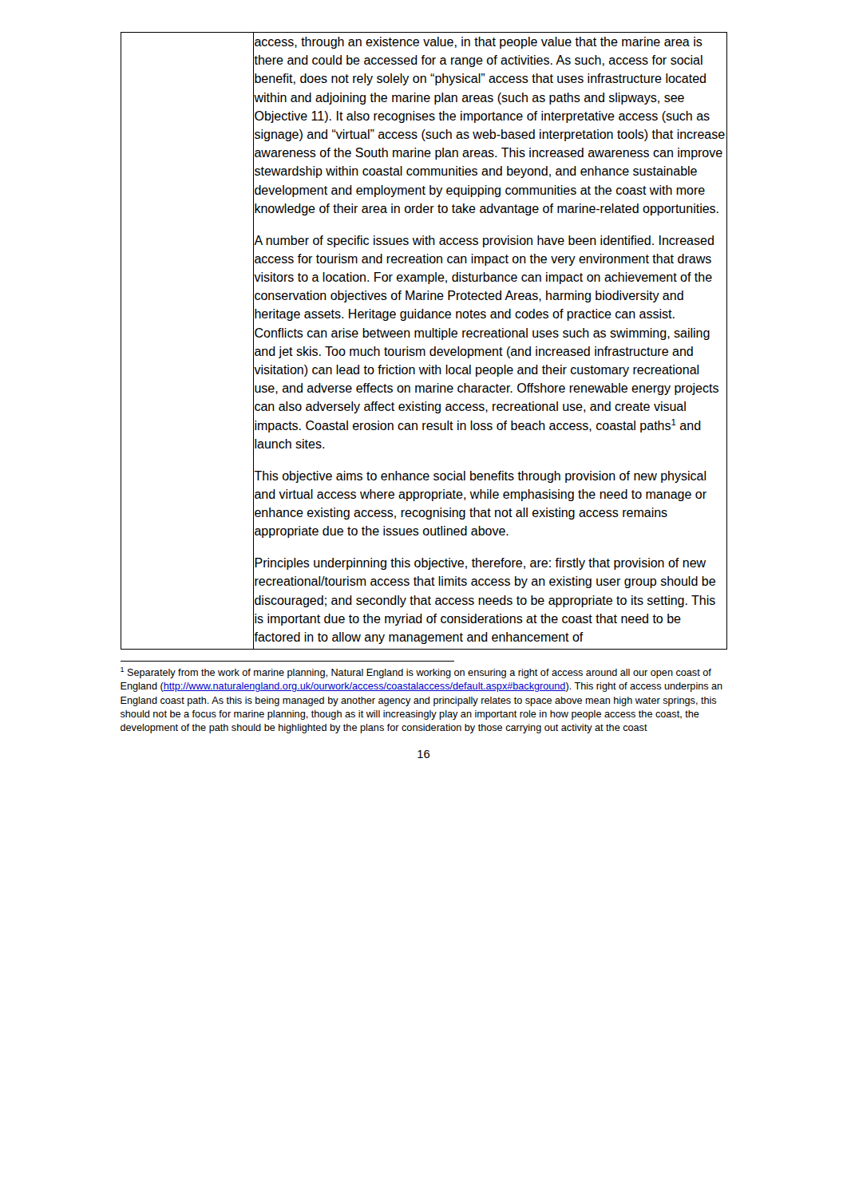| | access, through an existence value, in that people value that the marine area is there and could be accessed for a range of activities. As such, access for social benefit, does not rely solely on “physical” access that uses infrastructure located within and adjoining the marine plan areas (such as paths and slipways, see Objective 11). It also recognises the importance of interpretative access (such as signage) and “virtual” access (such as web-based interpretation tools) that increase awareness of the South marine plan areas. This increased awareness can improve stewardship within coastal communities and beyond, and enhance sustainable development and employment by equipping communities at the coast with more knowledge of their area in order to take advantage of marine-related opportunities. A number of specific issues with access provision have been identified. Increased access for tourism and recreation can impact on the very environment that draws visitors to a location. For example, disturbance can impact on achievement of the conservation objectives of Marine Protected Areas, harming biodiversity and heritage assets. Heritage guidance notes and codes of practice can assist. Conflicts can arise between multiple recreational uses such as swimming, sailing and jet skis. Too much tourism development (and increased infrastructure and visitation) can lead to friction with local people and their customary recreational use, and adverse effects on marine character. Offshore renewable energy projects can also adversely affect existing access, recreational use, and create visual impacts. Coastal erosion can result in loss of beach access, coastal paths 1 and launch sites. This objective aims to enhance social benefits through provision of new physical and virtual access where appropriate, while emphasising the need to manage or enhance existing access, recognising that not all existing access remains appropriate due to the issues outlined above. Principles underpinning this objective, therefore, are: firstly that provision of new recreational/tourism access that limits access by an existing user group should be discouraged; and secondly that access needs to be appropriate to its setting. This is important due to the myriad of considerations at the coast that need to be factored in to allow any management and enhancement of |
1 Separately from the work of marine planning, Natural England is working on ensuring a right of access around all our open coast of England (http://www.naturalengland.org.uk/ourwork/access/coastalaccess/default.aspx#background). This right of access underpins an England coast path. As this is being managed by another agency and principally relates to space above mean high water springs, this should not be a focus for marine planning, though as it will increasingly play an important role in how people access the coast, the development of the path should be highlighted by the plans for consideration by those carrying out activity at the coast
16